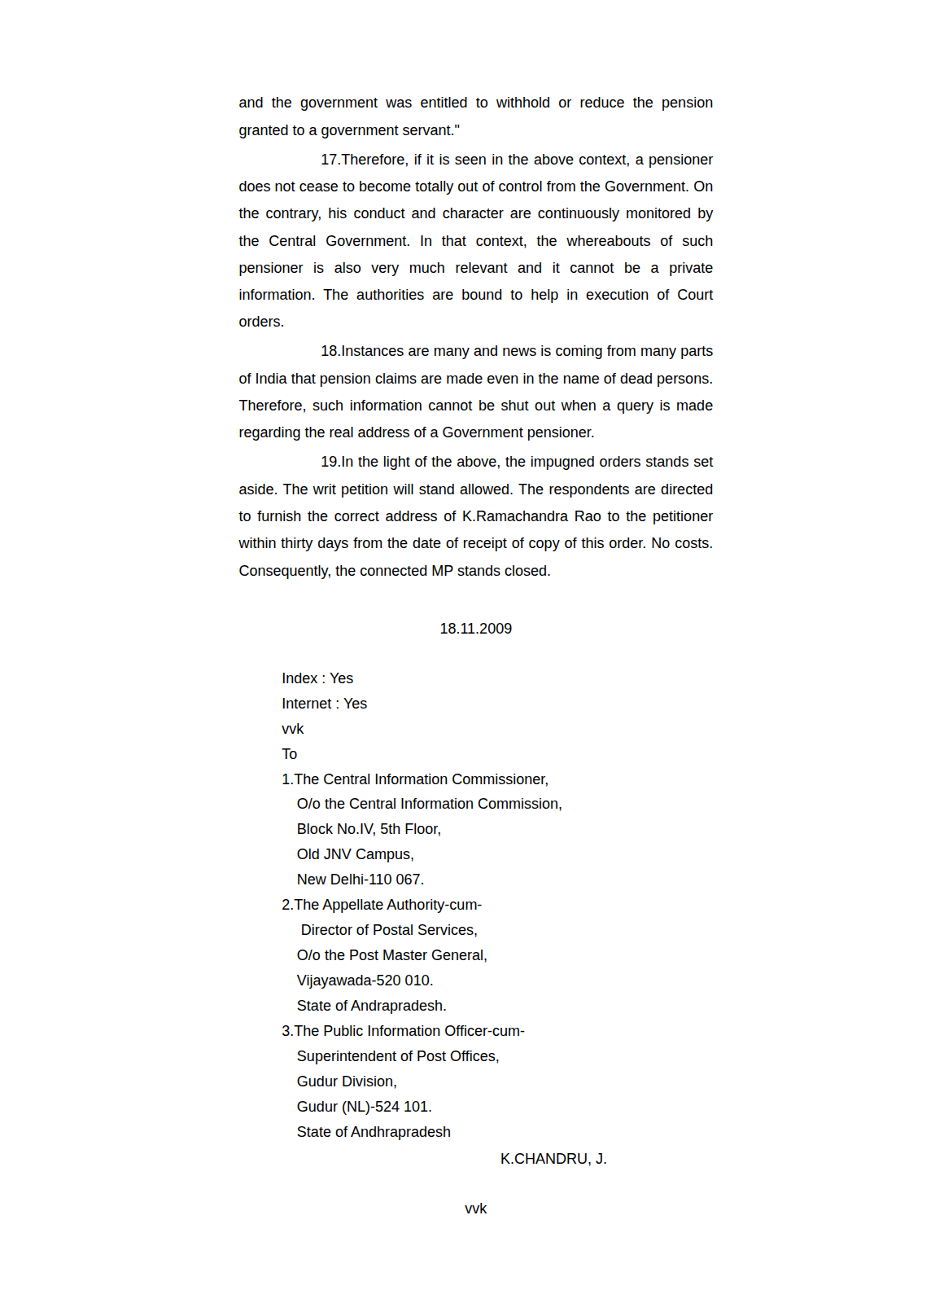and the government was entitled to withhold or reduce the pension granted to a government servant."
17.Therefore, if it is seen in the above context, a pensioner does not cease to become totally out of control from the Government. On the contrary, his conduct and character are continuously monitored by the Central Government. In that context, the whereabouts of such pensioner is also very much relevant and it cannot be a private information. The authorities are bound to help in execution of Court orders.
18.Instances are many and news is coming from many parts of India that pension claims are made even in the name of dead persons. Therefore, such information cannot be shut out when a query is made regarding the real address of a Government pensioner.
19.In the light of the above, the impugned orders stands set aside. The writ petition will stand allowed. The respondents are directed to furnish the correct address of K.Ramachandra Rao to the petitioner within thirty days from the date of receipt of copy of this order. No costs. Consequently, the connected MP stands closed.
18.11.2009
Index : Yes
Internet : Yes
vvk
To
1.The Central Information Commissioner,
O/o the Central Information Commission,
Block No.IV, 5th Floor,
Old JNV Campus,
New Delhi-110 067.
2.The Appellate Authority-cum-
Director of Postal Services,
O/o the Post Master General,
Vijayawada-520 010.
State of Andrapradesh.
3.The Public Information Officer-cum-
Superintendent of Post Offices,
Gudur Division,
Gudur (NL)-524 101.
State of Andhrapradesh
K.CHANDRU, J.
vvk